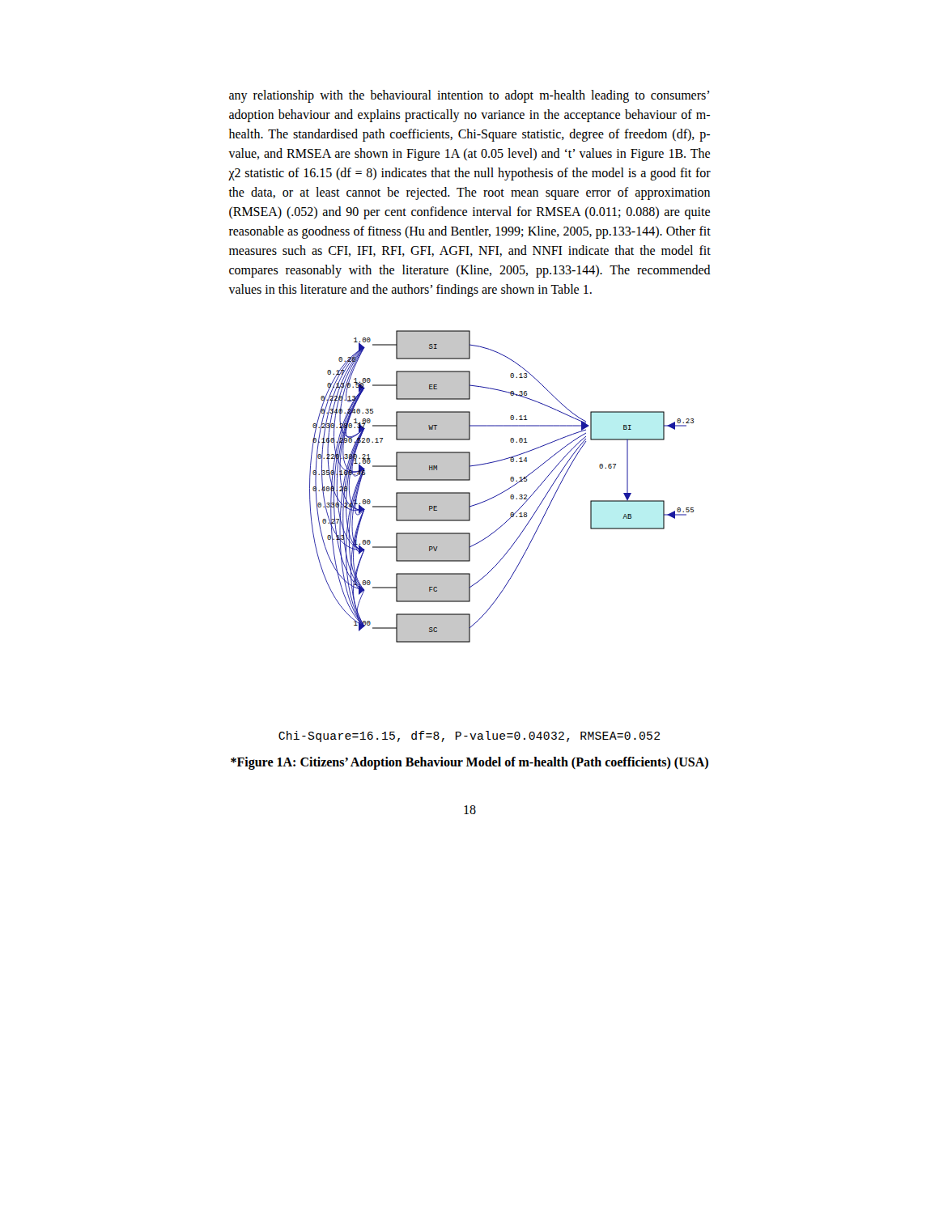any relationship with the behavioural intention to adopt m-health leading to consumers’ adoption behaviour and explains practically no variance in the acceptance behaviour of m-health. The standardised path coefficients, Chi-Square statistic, degree of freedom (df), p-value, and RMSEA are shown in Figure 1A (at 0.05 level) and ‘t’ values in Figure 1B. The χ2 statistic of 16.15 (df = 8) indicates that the null hypothesis of the model is a good fit for the data, or at least cannot be rejected. The root mean square error of approximation (RMSEA) (.052) and 90 per cent confidence interval for RMSEA (0.011; 0.088) are quite reasonable as goodness of fitness (Hu and Bentler, 1999; Kline, 2005, pp.133-144). Other fit measures such as CFI, IFI, RFI, GFI, AGFI, NFI, and NNFI indicate that the model fit compares reasonably with the literature (Kline, 2005, pp.133-144). The recommended values in this literature and the authors’ findings are shown in Table 1.
SI EE WT HM PE PV FC SC BI AB 1.00 1.00 1.00 1.00 1.00 1.00 1.00 1.00 0.28 0.17 0.13 0.50 0.22 0.13 0.34 0.24 0.35 0.23 0.28 0.37 0.16 0.29 0.52 0.17 0.22 0.38 0.21 0.35 0.16 0.46 0.40 0.20 0.33 0.24 0.27 0.13 0.13 0.36 0.11 0.01 0.14 0.15 0.32 0.18 0.67 0.23 0.55
Chi-Square=16.15, df=8, P-value=0.04032, RMSEA=0.052
*Figure 1A: Citizens’ Adoption Behaviour Model of m-health (Path coefficients) (USA)
18